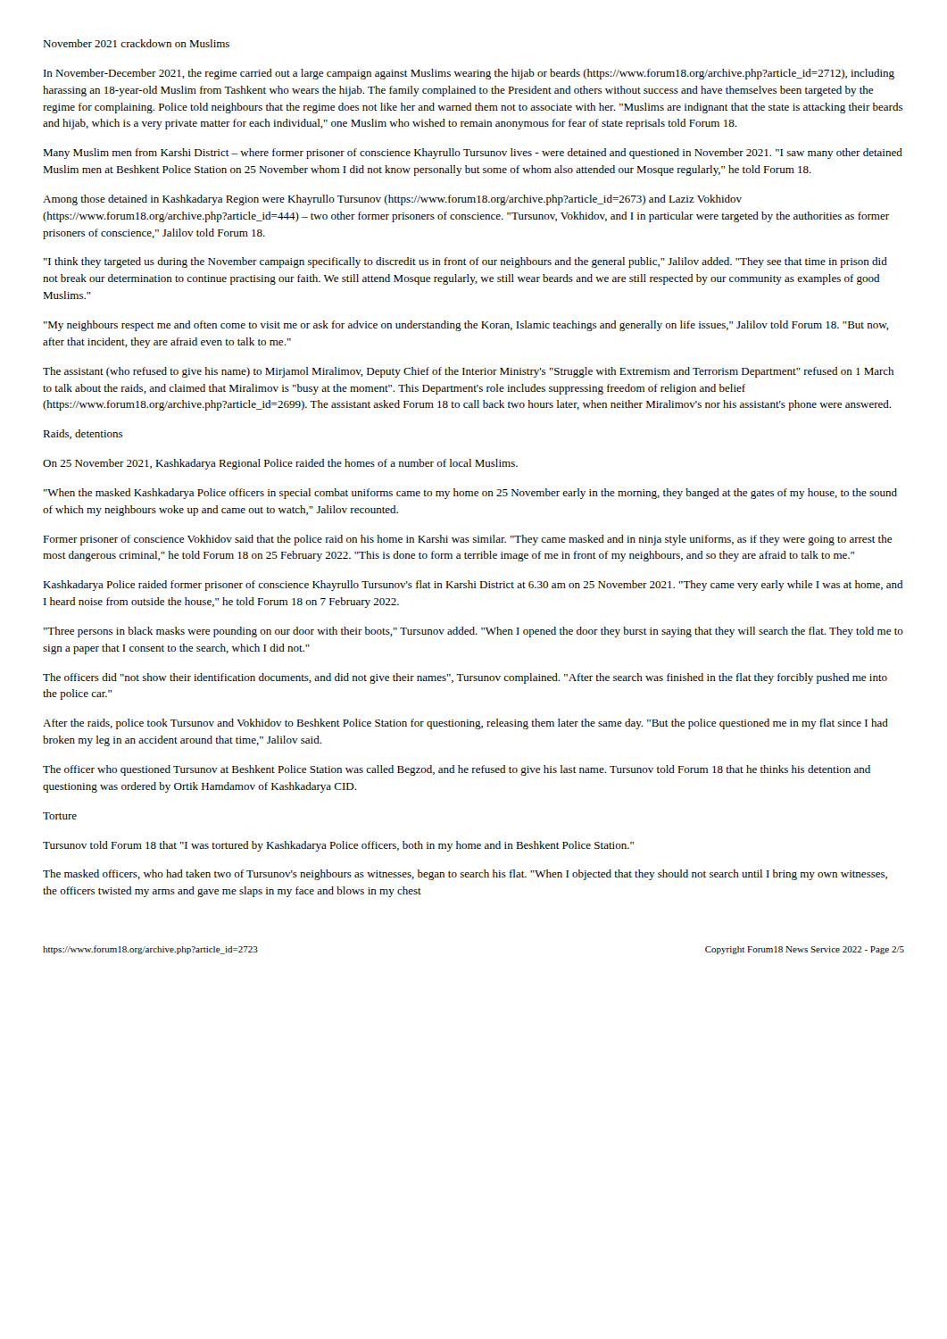November 2021 crackdown on Muslims
In November-December 2021, the regime carried out a large campaign against Muslims wearing the hijab or beards (https://www.forum18.org/archive.php?article_id=2712), including harassing an 18-year-old Muslim from Tashkent who wears the hijab. The family complained to the President and others without success and have themselves been targeted by the regime for complaining. Police told neighbours that the regime does not like her and warned them not to associate with her. "Muslims are indignant that the state is attacking their beards and hijab, which is a very private matter for each individual," one Muslim who wished to remain anonymous for fear of state reprisals told Forum 18.
Many Muslim men from Karshi District – where former prisoner of conscience Khayrullo Tursunov lives - were detained and questioned in November 2021. "I saw many other detained Muslim men at Beshkent Police Station on 25 November whom I did not know personally but some of whom also attended our Mosque regularly," he told Forum 18.
Among those detained in Kashkadarya Region were Khayrullo Tursunov (https://www.forum18.org/archive.php?article_id=2673) and Laziz Vokhidov (https://www.forum18.org/archive.php?article_id=444) – two other former prisoners of conscience. "Tursunov, Vokhidov, and I in particular were targeted by the authorities as former prisoners of conscience," Jalilov told Forum 18.
"I think they targeted us during the November campaign specifically to discredit us in front of our neighbours and the general public," Jalilov added. "They see that time in prison did not break our determination to continue practising our faith. We still attend Mosque regularly, we still wear beards and we are still respected by our community as examples of good Muslims."
"My neighbours respect me and often come to visit me or ask for advice on understanding the Koran, Islamic teachings and generally on life issues," Jalilov told Forum 18. "But now, after that incident, they are afraid even to talk to me."
The assistant (who refused to give his name) to Mirjamol Miralimov, Deputy Chief of the Interior Ministry's "Struggle with Extremism and Terrorism Department" refused on 1 March to talk about the raids, and claimed that Miralimov is "busy at the moment". This Department's role includes suppressing freedom of religion and belief (https://www.forum18.org/archive.php?article_id=2699). The assistant asked Forum 18 to call back two hours later, when neither Miralimov's nor his assistant's phone were answered.
Raids, detentions
On 25 November 2021, Kashkadarya Regional Police raided the homes of a number of local Muslims.
"When the masked Kashkadarya Police officers in special combat uniforms came to my home on 25 November early in the morning, they banged at the gates of my house, to the sound of which my neighbours woke up and came out to watch," Jalilov recounted.
Former prisoner of conscience Vokhidov said that the police raid on his home in Karshi was similar. "They came masked and in ninja style uniforms, as if they were going to arrest the most dangerous criminal," he told Forum 18 on 25 February 2022. "This is done to form a terrible image of me in front of my neighbours, and so they are afraid to talk to me."
Kashkadarya Police raided former prisoner of conscience Khayrullo Tursunov's flat in Karshi District at 6.30 am on 25 November 2021. "They came very early while I was at home, and I heard noise from outside the house," he told Forum 18 on 7 February 2022.
"Three persons in black masks were pounding on our door with their boots," Tursunov added. "When I opened the door they burst in saying that they will search the flat. They told me to sign a paper that I consent to the search, which I did not."
The officers did "not show their identification documents, and did not give their names", Tursunov complained. "After the search was finished in the flat they forcibly pushed me into the police car."
After the raids, police took Tursunov and Vokhidov to Beshkent Police Station for questioning, releasing them later the same day. "But the police questioned me in my flat since I had broken my leg in an accident around that time," Jalilov said.
The officer who questioned Tursunov at Beshkent Police Station was called Begzod, and he refused to give his last name. Tursunov told Forum 18 that he thinks his detention and questioning was ordered by Ortik Hamdamov of Kashkadarya CID.
Torture
Tursunov told Forum 18 that "I was tortured by Kashkadarya Police officers, both in my home and in Beshkent Police Station."
The masked officers, who had taken two of Tursunov's neighbours as witnesses, began to search his flat. "When I objected that they should not search until I bring my own witnesses, the officers twisted my arms and gave me slaps in my face and blows in my chest
https://www.forum18.org/archive.php?article_id=2723
Copyright Forum18 News Service 2022 - Page 2/5